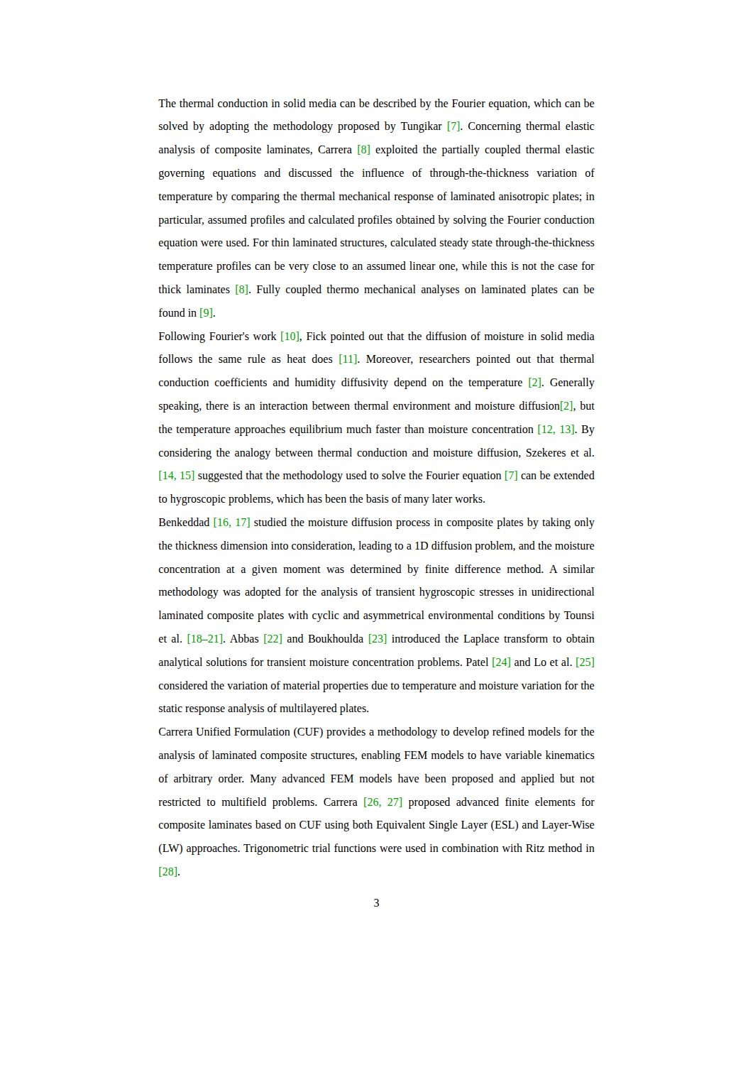The thermal conduction in solid media can be described by the Fourier equation, which can be solved by adopting the methodology proposed by Tungikar [7]. Concerning thermal elastic analysis of composite laminates, Carrera [8] exploited the partially coupled thermal elastic governing equations and discussed the influence of through-the-thickness variation of temperature by comparing the thermal mechanical response of laminated anisotropic plates; in particular, assumed profiles and calculated profiles obtained by solving the Fourier conduction equation were used. For thin laminated structures, calculated steady state through-the-thickness temperature profiles can be very close to an assumed linear one, while this is not the case for thick laminates [8]. Fully coupled thermo mechanical analyses on laminated plates can be found in [9].
Following Fourier's work [10], Fick pointed out that the diffusion of moisture in solid media follows the same rule as heat does [11]. Moreover, researchers pointed out that thermal conduction coefficients and humidity diffusivity depend on the temperature [2]. Generally speaking, there is an interaction between thermal environment and moisture diffusion[2], but the temperature approaches equilibrium much faster than moisture concentration [12, 13]. By considering the analogy between thermal conduction and moisture diffusion, Szekeres et al. [14, 15] suggested that the methodology used to solve the Fourier equation [7] can be extended to hygroscopic problems, which has been the basis of many later works.
Benkeddad [16, 17] studied the moisture diffusion process in composite plates by taking only the thickness dimension into consideration, leading to a 1D diffusion problem, and the moisture concentration at a given moment was determined by finite difference method. A similar methodology was adopted for the analysis of transient hygroscopic stresses in unidirectional laminated composite plates with cyclic and asymmetrical environmental conditions by Tounsi et al. [18–21]. Abbas [22] and Boukhoulda [23] introduced the Laplace transform to obtain analytical solutions for transient moisture concentration problems. Patel [24] and Lo et al. [25] considered the variation of material properties due to temperature and moisture variation for the static response analysis of multilayered plates.
Carrera Unified Formulation (CUF) provides a methodology to develop refined models for the analysis of laminated composite structures, enabling FEM models to have variable kinematics of arbitrary order. Many advanced FEM models have been proposed and applied but not restricted to multifield problems. Carrera [26, 27] proposed advanced finite elements for composite laminates based on CUF using both Equivalent Single Layer (ESL) and Layer-Wise (LW) approaches. Trigonometric trial functions were used in combination with Ritz method in [28].
3